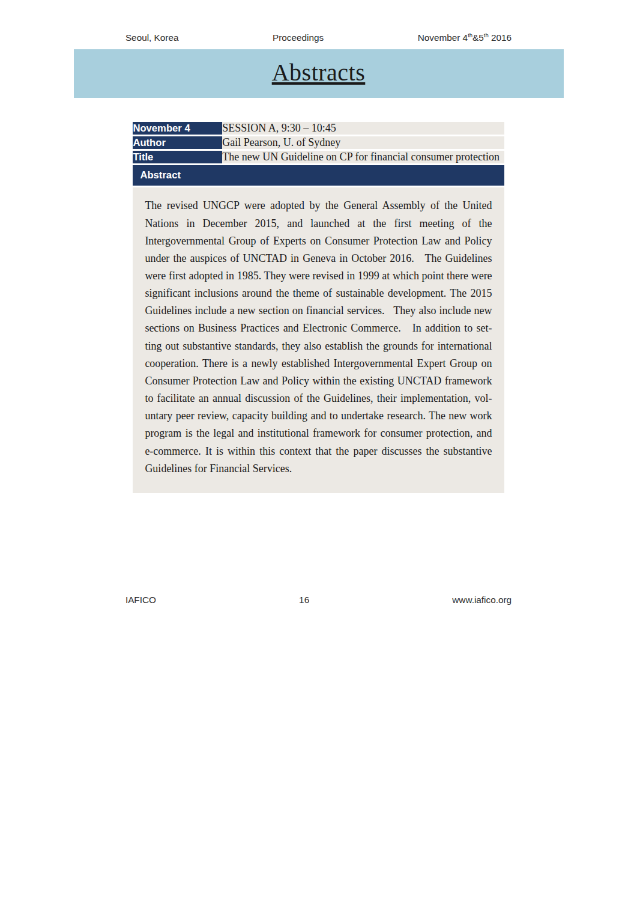Seoul, Korea
Proceedings
November 4th&5th 2016
Abstracts
| November 4 | SESSION A, 9:30 – 10:45 |
| Author | Gail Pearson, U. of Sydney |
| Title | The new UN Guideline on CP for financial consumer protection |
| Abstract |
| The revised UNGCP were adopted by the General Assembly of the United Nations in December 2015, and launched at the first meeting of the Intergovernmental Group of Experts on Consumer Protection Law and Policy under the auspices of UNCTAD in Geneva in October 2016. The Guidelines were first adopted in 1985. They were revised in 1999 at which point there were significant inclusions around the theme of sustainable development. The 2015 Guidelines include a new section on financial services. They also include new sections on Business Practices and Electronic Commerce. In addition to setting out substantive standards, they also establish the grounds for international cooperation. There is a newly established Intergovernmental Expert Group on Consumer Protection Law and Policy within the existing UNCTAD framework to facilitate an annual discussion of the Guidelines, their implementation, voluntary peer review, capacity building and to undertake research. The new work program is the legal and institutional framework for consumer protection, and e‑commerce. It is within this context that the paper discusses the substantive Guidelines for Financial Services. |
IAFICO
16
www.iafico.org